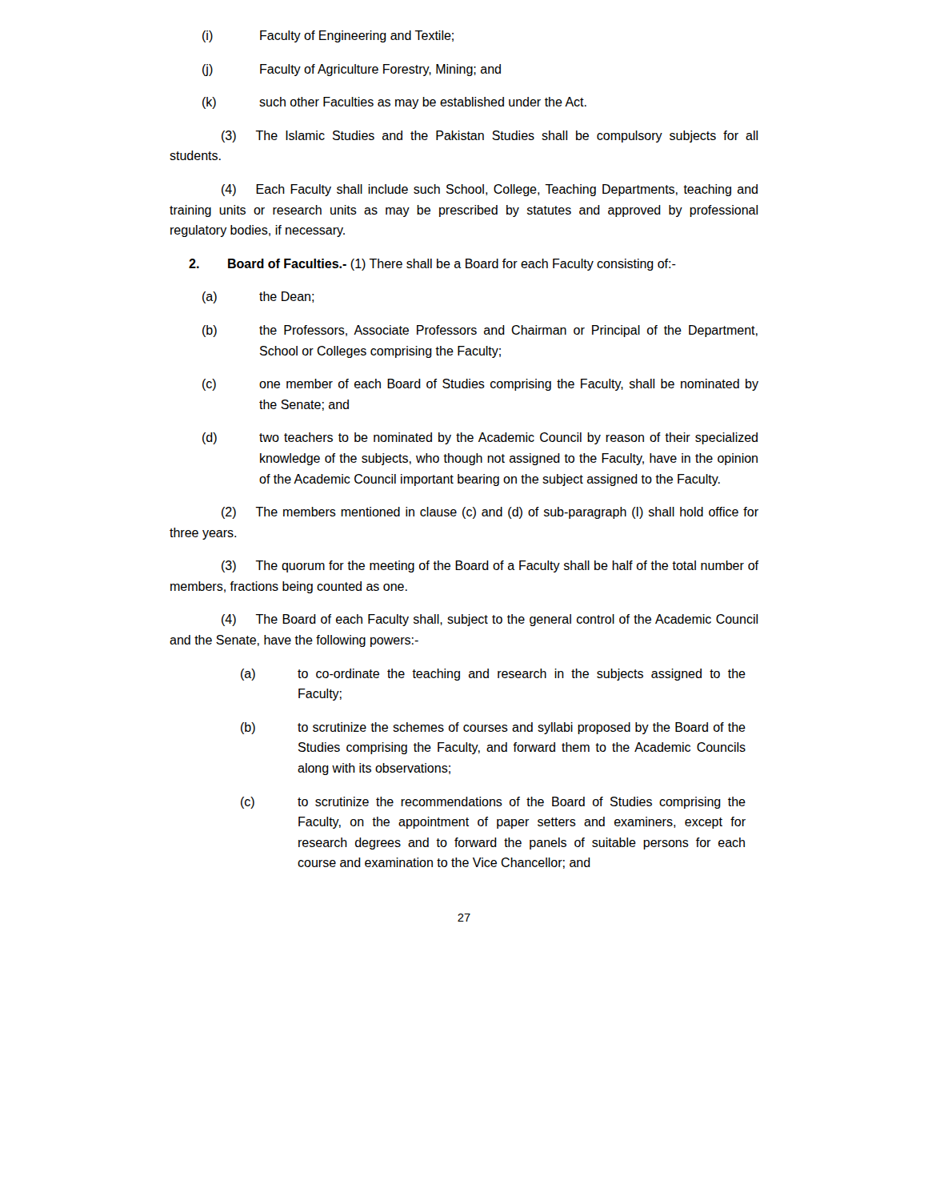(i)
Faculty of Engineering and Textile;
(j)
Faculty of Agriculture Forestry, Mining; and
(k)
such other Faculties as may be established under the Act.
(3) The Islamic Studies and the Pakistan Studies shall be compulsory subjects for all students.
(4) Each Faculty shall include such School, College, Teaching Departments, teaching and training units or research units as may be prescribed by statutes and approved by professional regulatory bodies, if necessary.
2.
Board of Faculties.- (1) There shall be a Board for each Faculty consisting of:-
(a)
the Dean;
(b)
the Professors, Associate Professors and Chairman or Principal of the Department, School or Colleges comprising the Faculty;
(c)
one member of each Board of Studies comprising the Faculty, shall be nominated by the Senate; and
(d)
two teachers to be nominated by the Academic Council by reason of their specialized knowledge of the subjects, who though not assigned to the Faculty, have in the opinion of the Academic Council important bearing on the subject assigned to the Faculty.
(2) The members mentioned in clause (c) and (d) of sub-paragraph (I) shall hold office for three years.
(3) The quorum for the meeting of the Board of a Faculty shall be half of the total number of members, fractions being counted as one.
(4) The Board of each Faculty shall, subject to the general control of the Academic Council and the Senate, have the following powers:-
(a)
to co-ordinate the teaching and research in the subjects assigned to the Faculty;
(b)
to scrutinize the schemes of courses and syllabi proposed by the Board of the Studies comprising the Faculty, and forward them to the Academic Councils along with its observations;
(c)
to scrutinize the recommendations of the Board of Studies comprising the Faculty, on the appointment of paper setters and examiners, except for research degrees and to forward the panels of suitable persons for each course and examination to the Vice Chancellor; and
27